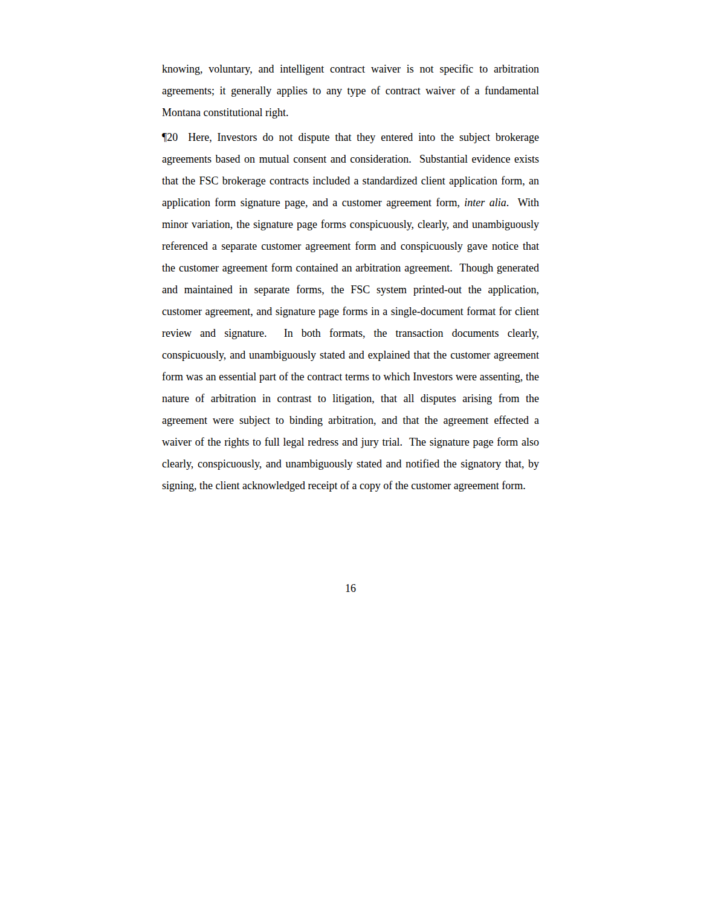knowing, voluntary, and intelligent contract waiver is not specific to arbitration agreements; it generally applies to any type of contract waiver of a fundamental Montana constitutional right.
¶20 Here, Investors do not dispute that they entered into the subject brokerage agreements based on mutual consent and consideration. Substantial evidence exists that the FSC brokerage contracts included a standardized client application form, an application form signature page, and a customer agreement form, inter alia. With minor variation, the signature page forms conspicuously, clearly, and unambiguously referenced a separate customer agreement form and conspicuously gave notice that the customer agreement form contained an arbitration agreement. Though generated and maintained in separate forms, the FSC system printed-out the application, customer agreement, and signature page forms in a single-document format for client review and signature. In both formats, the transaction documents clearly, conspicuously, and unambiguously stated and explained that the customer agreement form was an essential part of the contract terms to which Investors were assenting, the nature of arbitration in contrast to litigation, that all disputes arising from the agreement were subject to binding arbitration, and that the agreement effected a waiver of the rights to full legal redress and jury trial. The signature page form also clearly, conspicuously, and unambiguously stated and notified the signatory that, by signing, the client acknowledged receipt of a copy of the customer agreement form.
16